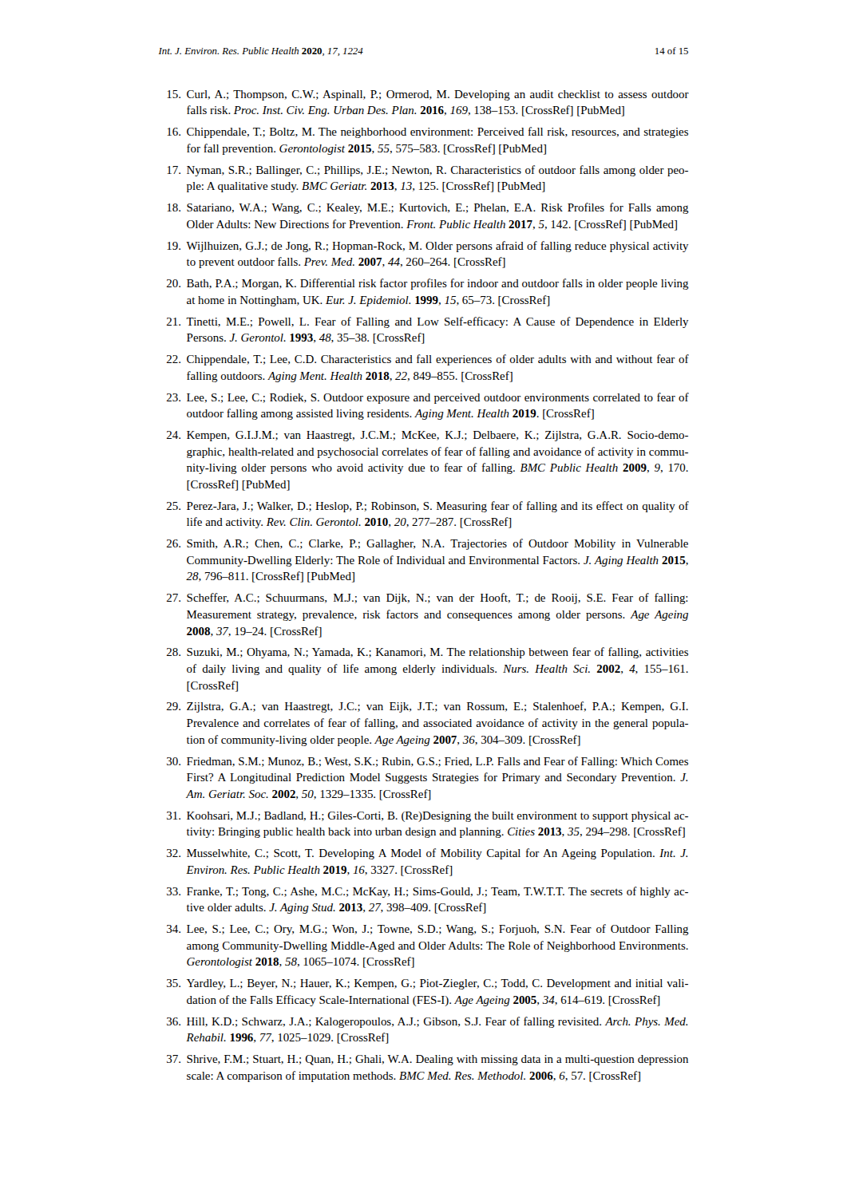Int. J. Environ. Res. Public Health 2020, 17, 1224
14 of 15
Curl, A.; Thompson, C.W.; Aspinall, P.; Ormerod, M. Developing an audit checklist to assess outdoor falls risk. Proc. Inst. Civ. Eng. Urban Des. Plan. 2016, 169, 138–153. [CrossRef] [PubMed]
Chippendale, T.; Boltz, M. The neighborhood environment: Perceived fall risk, resources, and strategies for fall prevention. Gerontologist 2015, 55, 575–583. [CrossRef] [PubMed]
Nyman, S.R.; Ballinger, C.; Phillips, J.E.; Newton, R. Characteristics of outdoor falls among older people: A qualitative study. BMC Geriatr. 2013, 13, 125. [CrossRef] [PubMed]
Satariano, W.A.; Wang, C.; Kealey, M.E.; Kurtovich, E.; Phelan, E.A. Risk Profiles for Falls among Older Adults: New Directions for Prevention. Front. Public Health 2017, 5, 142. [CrossRef] [PubMed]
Wijlhuizen, G.J.; de Jong, R.; Hopman-Rock, M. Older persons afraid of falling reduce physical activity to prevent outdoor falls. Prev. Med. 2007, 44, 260–264. [CrossRef]
Bath, P.A.; Morgan, K. Differential risk factor profiles for indoor and outdoor falls in older people living at home in Nottingham, UK. Eur. J. Epidemiol. 1999, 15, 65–73. [CrossRef]
Tinetti, M.E.; Powell, L. Fear of Falling and Low Self-efficacy: A Cause of Dependence in Elderly Persons. J. Gerontol. 1993, 48, 35–38. [CrossRef]
Chippendale, T.; Lee, C.D. Characteristics and fall experiences of older adults with and without fear of falling outdoors. Aging Ment. Health 2018, 22, 849–855. [CrossRef]
Lee, S.; Lee, C.; Rodiek, S. Outdoor exposure and perceived outdoor environments correlated to fear of outdoor falling among assisted living residents. Aging Ment. Health 2019. [CrossRef]
Kempen, G.I.J.M.; van Haastregt, J.C.M.; McKee, K.J.; Delbaere, K.; Zijlstra, G.A.R. Socio-demographic, health-related and psychosocial correlates of fear of falling and avoidance of activity in community-living older persons who avoid activity due to fear of falling. BMC Public Health 2009, 9, 170. [CrossRef] [PubMed]
Perez-Jara, J.; Walker, D.; Heslop, P.; Robinson, S. Measuring fear of falling and its effect on quality of life and activity. Rev. Clin. Gerontol. 2010, 20, 277–287. [CrossRef]
Smith, A.R.; Chen, C.; Clarke, P.; Gallagher, N.A. Trajectories of Outdoor Mobility in Vulnerable Community-Dwelling Elderly: The Role of Individual and Environmental Factors. J. Aging Health 2015, 28, 796–811. [CrossRef] [PubMed]
Scheffer, A.C.; Schuurmans, M.J.; van Dijk, N.; van der Hooft, T.; de Rooij, S.E. Fear of falling: Measurement strategy, prevalence, risk factors and consequences among older persons. Age Ageing 2008, 37, 19–24. [CrossRef]
Suzuki, M.; Ohyama, N.; Yamada, K.; Kanamori, M. The relationship between fear of falling, activities of daily living and quality of life among elderly individuals. Nurs. Health Sci. 2002, 4, 155–161. [CrossRef]
Zijlstra, G.A.; van Haastregt, J.C.; van Eijk, J.T.; van Rossum, E.; Stalenhoef, P.A.; Kempen, G.I. Prevalence and correlates of fear of falling, and associated avoidance of activity in the general population of community-living older people. Age Ageing 2007, 36, 304–309. [CrossRef]
Friedman, S.M.; Munoz, B.; West, S.K.; Rubin, G.S.; Fried, L.P. Falls and Fear of Falling: Which Comes First? A Longitudinal Prediction Model Suggests Strategies for Primary and Secondary Prevention. J. Am. Geriatr. Soc. 2002, 50, 1329–1335. [CrossRef]
Koohsari, M.J.; Badland, H.; Giles-Corti, B. (Re)Designing the built environment to support physical activity: Bringing public health back into urban design and planning. Cities 2013, 35, 294–298. [CrossRef]
Musselwhite, C.; Scott, T. Developing A Model of Mobility Capital for An Ageing Population. Int. J. Environ. Res. Public Health 2019, 16, 3327. [CrossRef]
Franke, T.; Tong, C.; Ashe, M.C.; McKay, H.; Sims-Gould, J.; Team, T.W.T.T. The secrets of highly active older adults. J. Aging Stud. 2013, 27, 398–409. [CrossRef]
Lee, S.; Lee, C.; Ory, M.G.; Won, J.; Towne, S.D.; Wang, S.; Forjuoh, S.N. Fear of Outdoor Falling among Community-Dwelling Middle-Aged and Older Adults: The Role of Neighborhood Environments. Gerontologist 2018, 58, 1065–1074. [CrossRef]
Yardley, L.; Beyer, N.; Hauer, K.; Kempen, G.; Piot-Ziegler, C.; Todd, C. Development and initial validation of the Falls Efficacy Scale-International (FES-I). Age Ageing 2005, 34, 614–619. [CrossRef]
Hill, K.D.; Schwarz, J.A.; Kalogeropoulos, A.J.; Gibson, S.J. Fear of falling revisited. Arch. Phys. Med. Rehabil. 1996, 77, 1025–1029. [CrossRef]
Shrive, F.M.; Stuart, H.; Quan, H.; Ghali, W.A. Dealing with missing data in a multi-question depression scale: A comparison of imputation methods. BMC Med. Res. Methodol. 2006, 6, 57. [CrossRef]